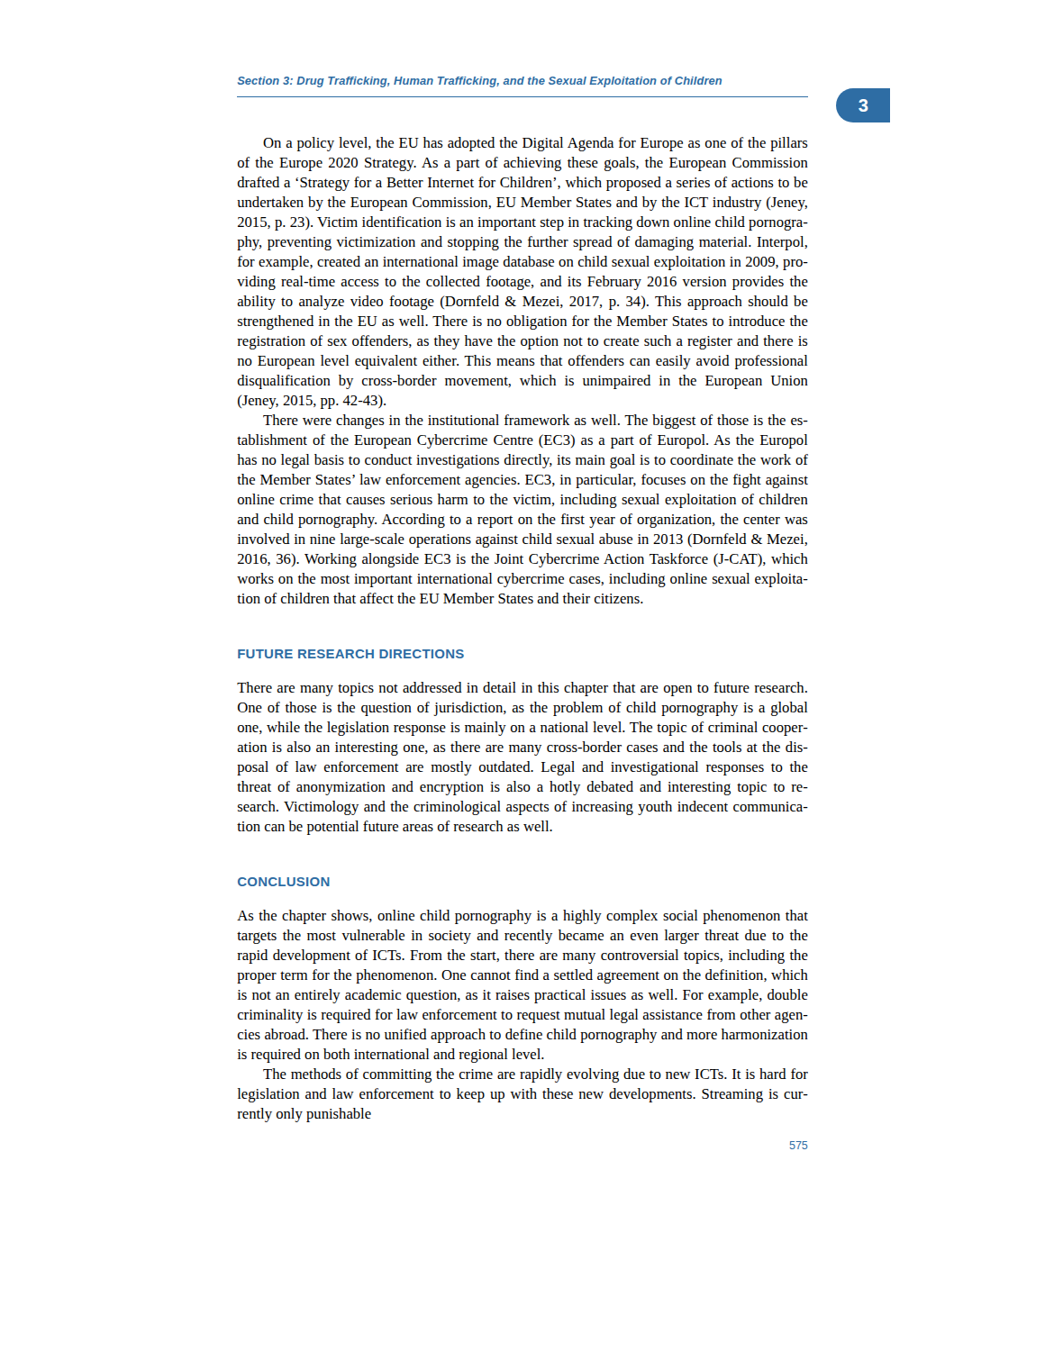3
Section 3: Drug Trafficking, Human Trafficking, and the Sexual Exploitation of Children
On a policy level, the EU has adopted the Digital Agenda for Europe as one of the pillars of the Europe 2020 Strategy. As a part of achieving these goals, the European Commission drafted a ‘Strategy for a Better Internet for Children’, which proposed a series of actions to be undertaken by the European Commission, EU Member States and by the ICT industry (Jeney, 2015, p. 23). Victim identification is an important step in tracking down online child pornography, preventing victimization and stopping the further spread of damaging material. Interpol, for example, created an international image database on child sexual exploitation in 2009, providing real-time access to the collected footage, and its February 2016 version provides the ability to analyze video footage (Dornfeld & Mezei, 2017, p. 34). This approach should be strengthened in the EU as well. There is no obligation for the Member States to introduce the registration of sex offenders, as they have the option not to create such a register and there is no European level equivalent either. This means that offenders can easily avoid professional disqualification by cross-border movement, which is unimpaired in the European Union (Jeney, 2015, pp. 42-43).
There were changes in the institutional framework as well. The biggest of those is the establishment of the European Cybercrime Centre (EC3) as a part of Europol. As the Europol has no legal basis to conduct investigations directly, its main goal is to coordinate the work of the Member States’ law enforcement agencies. EC3, in particular, focuses on the fight against online crime that causes serious harm to the victim, including sexual exploitation of children and child pornography. According to a report on the first year of organization, the center was involved in nine large-scale operations against child sexual abuse in 2013 (Dornfeld & Mezei, 2016, 36). Working alongside EC3 is the Joint Cybercrime Action Taskforce (J-CAT), which works on the most important international cybercrime cases, including online sexual exploitation of children that affect the EU Member States and their citizens.
Future Research Directions
There are many topics not addressed in detail in this chapter that are open to future research. One of those is the question of jurisdiction, as the problem of child pornography is a global one, while the legislation response is mainly on a national level. The topic of criminal cooperation is also an interesting one, as there are many cross-border cases and the tools at the disposal of law enforcement are mostly outdated. Legal and investigational responses to the threat of anonymization and encryption is also a hotly debated and interesting topic to research. Victimology and the criminological aspects of increasing youth indecent communication can be potential future areas of research as well.
Conclusion
As the chapter shows, online child pornography is a highly complex social phenomenon that targets the most vulnerable in society and recently became an even larger threat due to the rapid development of ICTs. From the start, there are many controversial topics, including the proper term for the phenomenon. One cannot find a settled agreement on the definition, which is not an entirely academic question, as it raises practical issues as well. For example, double criminality is required for law enforcement to request mutual legal assistance from other agencies abroad. There is no unified approach to define child pornography and more harmonization is required on both international and regional level.
The methods of committing the crime are rapidly evolving due to new ICTs. It is hard for legislation and law enforcement to keep up with these new developments. Streaming is currently only punishable
575